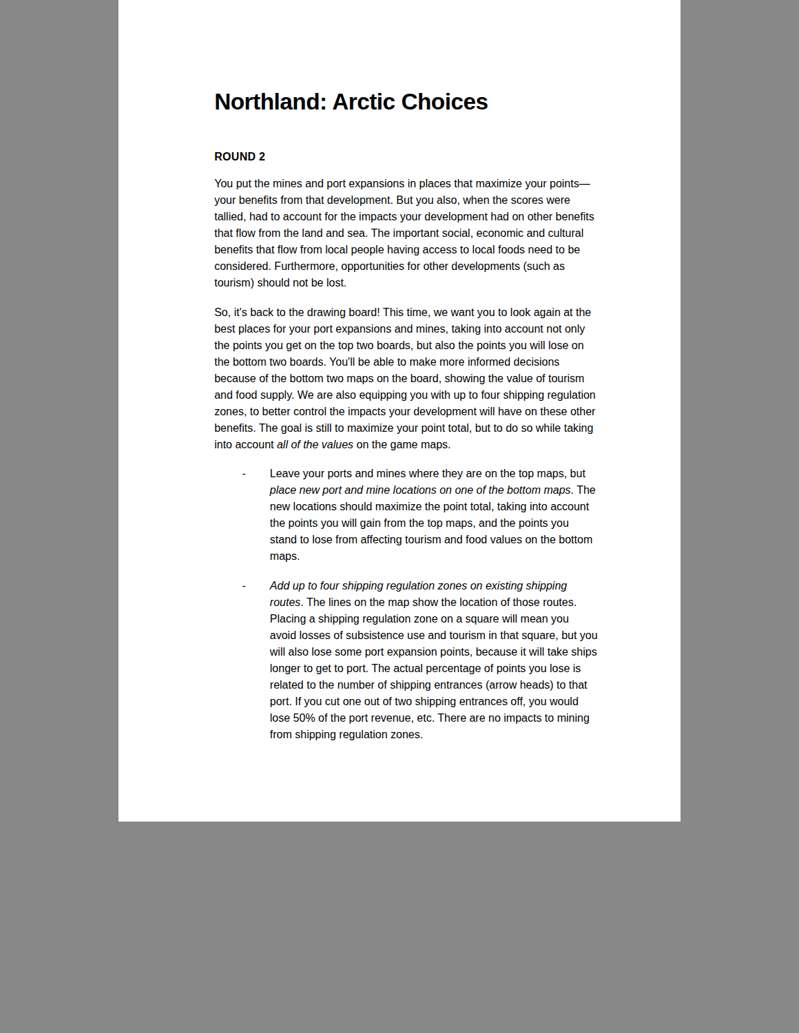Northland: Arctic Choices
ROUND 2
You put the mines and port expansions in places that maximize your points—your benefits from that development. But you also, when the scores were tallied, had to account for the impacts your development had on other benefits that flow from the land and sea. The important social, economic and cultural benefits that flow from local people having access to local foods need to be considered. Furthermore, opportunities for other developments (such as tourism) should not be lost.
So, it's back to the drawing board! This time, we want you to look again at the best places for your port expansions and mines, taking into account not only the points you get on the top two boards, but also the points you will lose on the bottom two boards. You'll be able to make more informed decisions because of the bottom two maps on the board, showing the value of tourism and food supply. We are also equipping you with up to four shipping regulation zones, to better control the impacts your development will have on these other benefits. The goal is still to maximize your point total, but to do so while taking into account all of the values on the game maps.
Leave your ports and mines where they are on the top maps, but place new port and mine locations on one of the bottom maps. The new locations should maximize the point total, taking into account the points you will gain from the top maps, and the points you stand to lose from affecting tourism and food values on the bottom maps.
Add up to four shipping regulation zones on existing shipping routes. The lines on the map show the location of those routes. Placing a shipping regulation zone on a square will mean you avoid losses of subsistence use and tourism in that square, but you will also lose some port expansion points, because it will take ships longer to get to port. The actual percentage of points you lose is related to the number of shipping entrances (arrow heads) to that port. If you cut one out of two shipping entrances off, you would lose 50% of the port revenue, etc. There are no impacts to mining from shipping regulation zones.